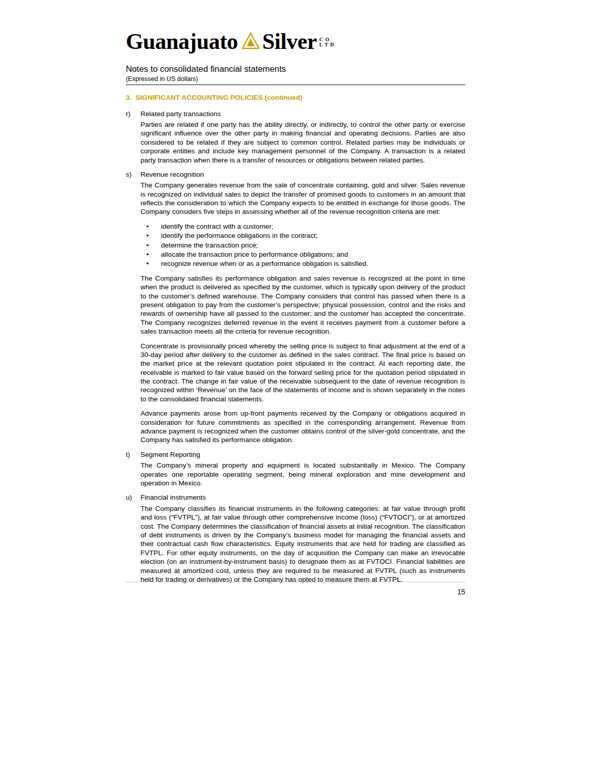Guanajuato Silver C O
L T D
Notes to consolidated financial statements
(Expressed in US dollars)
3. SIGNIFICANT ACCOUNTING POLICIES (continued)
r)
Related party transactions
Parties are related if one party has the ability directly, or indirectly, to control the other party or exercise significant influence over the other party in making financial and operating decisions. Parties are also considered to be related if they are subject to common control. Related parties may be individuals or corporate entities and include key management personnel of the Company. A transaction is a related party transaction when there is a transfer of resources or obligations between related parties.
s)
Revenue recognition
The Company generates revenue from the sale of concentrate containing, gold and silver. Sales revenue is recognized on individual sales to depict the transfer of promised goods to customers in an amount that reflects the consideration to which the Company expects to be entitled in exchange for those goods. The Company considers five steps in assessing whether all of the revenue recognition criteria are met:
identify the contract with a customer;
identify the performance obligations in the contract;
determine the transaction price;
allocate the transaction price to performance obligations; and
recognize revenue when or as a performance obligation is satisfied.
The Company satisfies its performance obligation and sales revenue is recognized at the point in time when the product is delivered as specified by the customer, which is typically upon delivery of the product to the customer’s defined warehouse. The Company considers that control has passed when there is a present obligation to pay from the customer’s perspective; physical possession, control and the risks and rewards of ownership have all passed to the customer; and the customer has accepted the concentrate. The Company recognizes deferred revenue in the event it receives payment from a customer before a sales transaction meets all the criteria for revenue recognition.
Concentrate is provisionally priced whereby the selling price is subject to final adjustment at the end of a 30-day period after delivery to the customer as defined in the sales contract. The final price is based on the market price at the relevant quotation point stipulated in the contract. At each reporting date, the receivable is marked to fair value based on the forward selling price for the quotation period stipulated in the contract. The change in fair value of the receivable subsequent to the date of revenue recognition is recognized within ‘Revenue’ on the face of the statements of income and is shown separately in the notes to the consolidated financial statements.
Advance payments arose from up-front payments received by the Company or obligations acquired in consideration for future commitments as specified in the corresponding arrangement. Revenue from advance payment is recognized when the customer obtains control of the silver-gold concentrate, and the Company has satisfied its performance obligation.
t)
Segment Reporting
The Company’s mineral property and equipment is located substantially in Mexico. The Company operates one reportable operating segment, being mineral exploration and mine development and operation in Mexico.
u)
Financial instruments
The Company classifies its financial instruments in the following categories: at fair value through profit and loss (“FVTPL”), at fair value through other comprehensive income (loss) (“FVTOCI”), or at amortized cost. The Company determines the classification of financial assets at initial recognition. The classification of debt instruments is driven by the Company’s business model for managing the financial assets and their contractual cash flow characteristics. Equity instruments that are held for trading are classified as FVTPL. For other equity instruments, on the day of acquisition the Company can make an irrevocable election (on an instrument-by-instrument basis) to designate them as at FVTOCI. Financial liabilities are measured at amortized cost, unless they are required to be measured at FVTPL (such as instruments held for trading or derivatives) or the Company has opted to measure them at FVTPL.
15